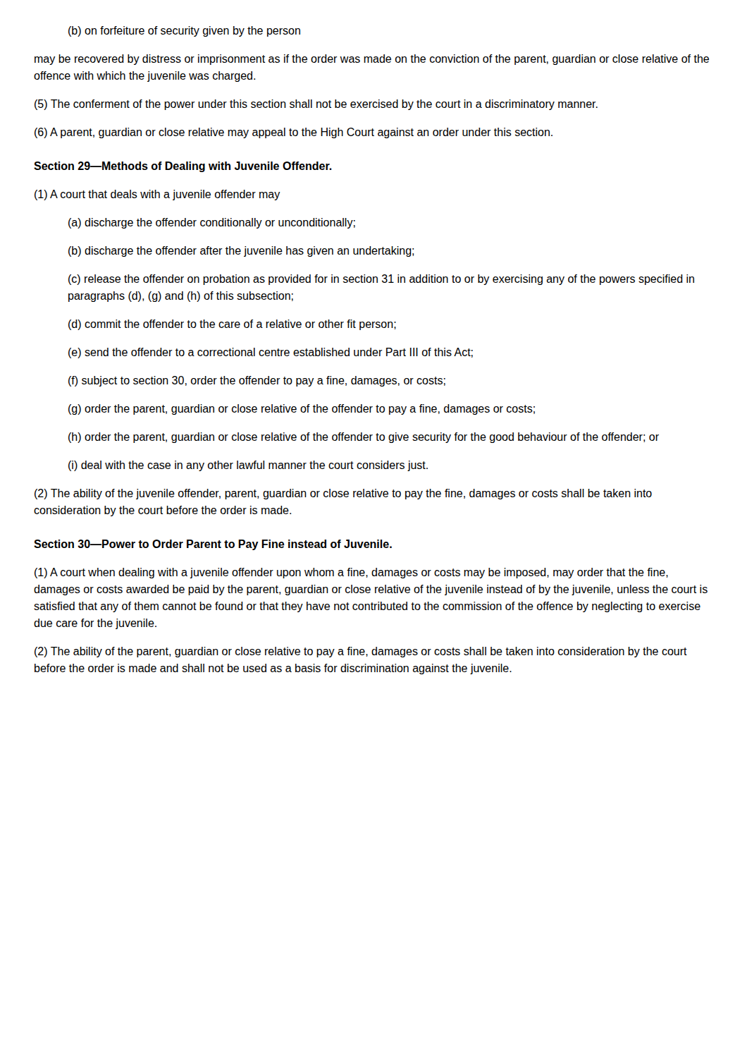(b) on forfeiture of security given by the person
may be recovered by distress or imprisonment as if the order was made on the conviction of the parent, guardian or close relative of the offence with which the juvenile was charged.
(5) The conferment of the power under this section shall not be exercised by the court in a discriminatory manner.
(6) A parent, guardian or close relative may appeal to the High Court against an order under this section.
Section 29—Methods of Dealing with Juvenile Offender.
(1) A court that deals with a juvenile offender may
(a) discharge the offender conditionally or unconditionally;
(b) discharge the offender after the juvenile has given an undertaking;
(c) release the offender on probation as provided for in section 31 in addition to or by exercising any of the powers specified in paragraphs (d), (g) and (h) of this subsection;
(d) commit the offender to the care of a relative or other fit person;
(e) send the offender to a correctional centre established under Part III of this Act;
(f) subject to section 30, order the offender to pay a fine, damages, or costs;
(g) order the parent, guardian or close relative of the offender to pay a fine, damages or costs;
(h) order the parent, guardian or close relative of the offender to give security for the good behaviour of the offender; or
(i) deal with the case in any other lawful manner the court considers just.
(2) The ability of the juvenile offender, parent, guardian or close relative to pay the fine, damages or costs shall be taken into consideration by the court before the order is made.
Section 30—Power to Order Parent to Pay Fine instead of Juvenile.
(1) A court when dealing with a juvenile offender upon whom a fine, damages or costs may be imposed, may order that the fine, damages or costs awarded be paid by the parent, guardian or close relative of the juvenile instead of by the juvenile, unless the court is satisfied that any of them cannot be found or that they have not contributed to the commission of the offence by neglecting to exercise due care for the juvenile.
(2) The ability of the parent, guardian or close relative to pay a fine, damages or costs shall be taken into consideration by the court before the order is made and shall not be used as a basis for discrimination against the juvenile.